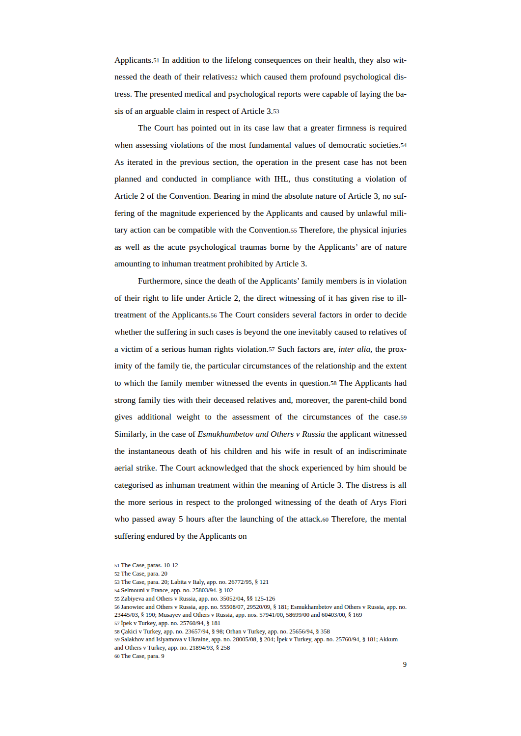Applicants.51 In addition to the lifelong consequences on their health, they also witnessed the death of their relatives52 which caused them profound psychological distress. The presented medical and psychological reports were capable of laying the basis of an arguable claim in respect of Article 3.53
The Court has pointed out in its case law that a greater firmness is required when assessing violations of the most fundamental values of democratic societies.54 As iterated in the previous section, the operation in the present case has not been planned and conducted in compliance with IHL, thus constituting a violation of Article 2 of the Convention. Bearing in mind the absolute nature of Article 3, no suffering of the magnitude experienced by the Applicants and caused by unlawful military action can be compatible with the Convention.55 Therefore, the physical injuries as well as the acute psychological traumas borne by the Applicants’ are of nature amounting to inhuman treatment prohibited by Article 3.
Furthermore, since the death of the Applicants’ family members is in violation of their right to life under Article 2, the direct witnessing of it has given rise to ill-treatment of the Applicants.56 The Court considers several factors in order to decide whether the suffering in such cases is beyond the one inevitably caused to relatives of a victim of a serious human rights violation.57 Such factors are, inter alia, the proximity of the family tie, the particular circumstances of the relationship and the extent to which the family member witnessed the events in question.58 The Applicants had strong family ties with their deceased relatives and, moreover, the parent-child bond gives additional weight to the assessment of the circumstances of the case.59 Similarly, in the case of Esmukhambetov and Others v Russia the applicant witnessed the instantaneous death of his children and his wife in result of an indiscriminate aerial strike. The Court acknowledged that the shock experienced by him should be categorised as inhuman treatment within the meaning of Article 3. The distress is all the more serious in respect to the prolonged witnessing of the death of Arys Fiori who passed away 5 hours after the launching of the attack.60 Therefore, the mental suffering endured by the Applicants on
The Case, paras. 10-12
The Case, para. 20
The Case, para. 20; Labita v Italy, app. no. 26772/95, § 121
Selmouni v France, app. no. 25803/94. § 102
Zabiyeva and Others v Russia, app. no. 35052/04, §§ 125-126
Janowiec and Others v Russia, app. no. 55508/07, 29520/09, § 181; Esmukhambetov and Others v Russia, app. no. 23445/03, § 190; Musayev and Others v Russia, app. nos. 57941/00, 58699/00 and 60403/00, § 169
İpek v Turkey, app. no. 25760/94, § 181
Çakici v Turkey, app. no. 23657/94, § 98; Orhan v Turkey, app. no. 25656/94, § 358
Salakhov and Islyamova v Ukraine, app. no. 28005/08, § 204; İpek v Turkey, app. no. 25760/94, § 181; Akkum and Others v Turkey, app. no. 21894/93, § 258
The Case, para. 9
9